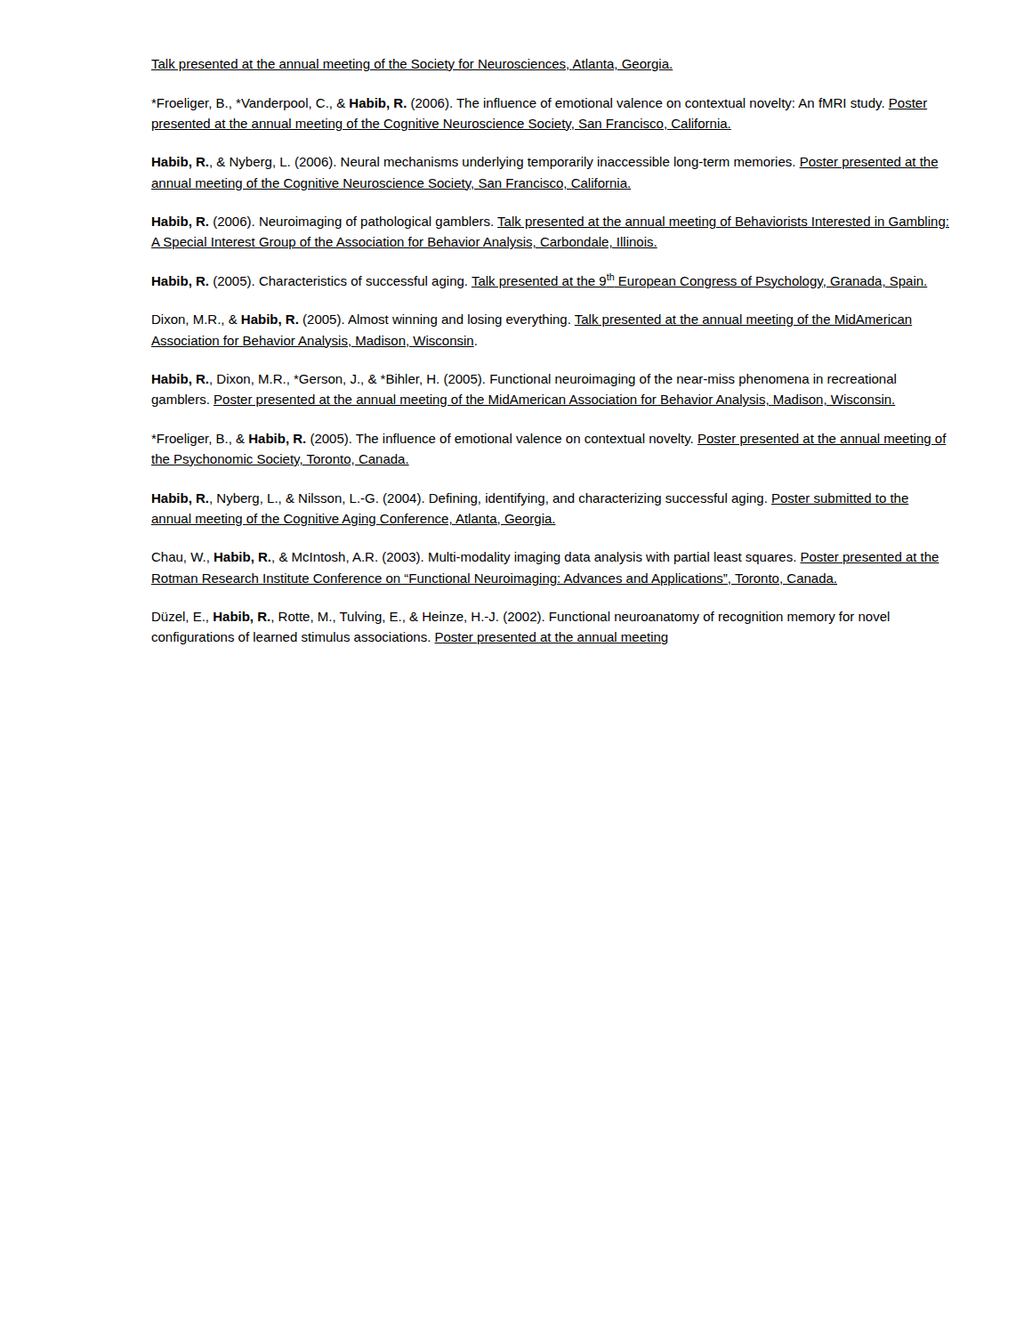Talk presented at the annual meeting of the Society for Neurosciences, Atlanta, Georgia.
*Froeliger, B., *Vanderpool, C., & Habib, R. (2006). The influence of emotional valence on contextual novelty: An fMRI study. Poster presented at the annual meeting of the Cognitive Neuroscience Society, San Francisco, California.
Habib, R., & Nyberg, L. (2006). Neural mechanisms underlying temporarily inaccessible long-term memories. Poster presented at the annual meeting of the Cognitive Neuroscience Society, San Francisco, California.
Habib, R. (2006). Neuroimaging of pathological gamblers. Talk presented at the annual meeting of Behaviorists Interested in Gambling: A Special Interest Group of the Association for Behavior Analysis, Carbondale, Illinois.
Habib, R. (2005). Characteristics of successful aging. Talk presented at the 9th European Congress of Psychology, Granada, Spain.
Dixon, M.R., & Habib, R. (2005). Almost winning and losing everything. Talk presented at the annual meeting of the MidAmerican Association for Behavior Analysis, Madison, Wisconsin.
Habib, R., Dixon, M.R., *Gerson, J., & *Bihler, H. (2005). Functional neuroimaging of the near-miss phenomena in recreational gamblers. Poster presented at the annual meeting of the MidAmerican Association for Behavior Analysis, Madison, Wisconsin.
*Froeliger, B., & Habib, R. (2005). The influence of emotional valence on contextual novelty. Poster presented at the annual meeting of the Psychonomic Society, Toronto, Canada.
Habib, R., Nyberg, L., & Nilsson, L.-G. (2004). Defining, identifying, and characterizing successful aging. Poster submitted to the annual meeting of the Cognitive Aging Conference, Atlanta, Georgia.
Chau, W., Habib, R., & McIntosh, A.R. (2003). Multi-modality imaging data analysis with partial least squares. Poster presented at the Rotman Research Institute Conference on “Functional Neuroimaging: Advances and Applications”, Toronto, Canada.
Düzel, E., Habib, R., Rotte, M., Tulving, E., & Heinze, H.-J. (2002). Functional neuroanatomy of recognition memory for novel configurations of learned stimulus associations. Poster presented at the annual meeting